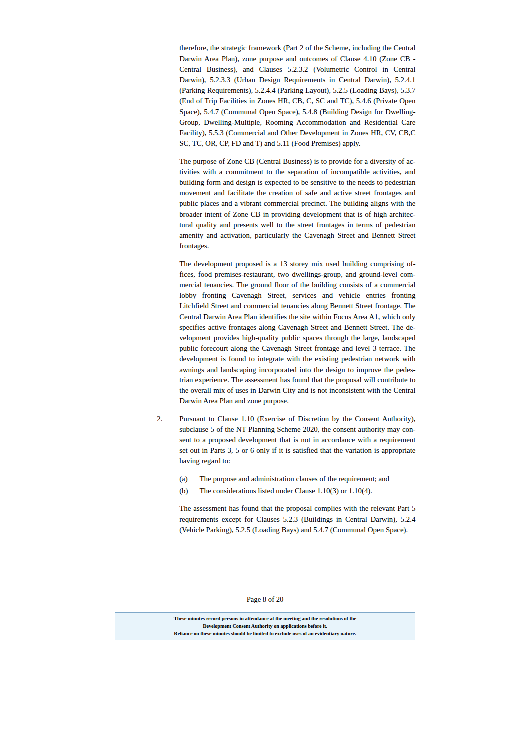therefore, the strategic framework (Part 2 of the Scheme, including the Central Darwin Area Plan), zone purpose and outcomes of Clause 4.10 (Zone CB - Central Business), and Clauses 5.2.3.2 (Volumetric Control in Central Darwin), 5.2.3.3 (Urban Design Requirements in Central Darwin), 5.2.4.1 (Parking Requirements), 5.2.4.4 (Parking Layout), 5.2.5 (Loading Bays), 5.3.7 (End of Trip Facilities in Zones HR, CB, C, SC and TC), 5.4.6 (Private Open Space), 5.4.7 (Communal Open Space), 5.4.8 (Building Design for Dwelling-Group, Dwelling-Multiple, Rooming Accommodation and Residential Care Facility), 5.5.3 (Commercial and Other Development in Zones HR, CV, CB,C SC, TC, OR, CP, FD and T) and 5.11 (Food Premises) apply.
The purpose of Zone CB (Central Business) is to provide for a diversity of activities with a commitment to the separation of incompatible activities, and building form and design is expected to be sensitive to the needs to pedestrian movement and facilitate the creation of safe and active street frontages and public places and a vibrant commercial precinct. The building aligns with the broader intent of Zone CB in providing development that is of high architectural quality and presents well to the street frontages in terms of pedestrian amenity and activation, particularly the Cavenagh Street and Bennett Street frontages.
The development proposed is a 13 storey mix used building comprising offices, food premises-restaurant, two dwellings-group, and ground-level commercial tenancies. The ground floor of the building consists of a commercial lobby fronting Cavenagh Street, services and vehicle entries fronting Litchfield Street and commercial tenancies along Bennett Street frontage. The Central Darwin Area Plan identifies the site within Focus Area A1, which only specifies active frontages along Cavenagh Street and Bennett Street. The development provides high-quality public spaces through the large, landscaped public forecourt along the Cavenagh Street frontage and level 3 terrace. The development is found to integrate with the existing pedestrian network with awnings and landscaping incorporated into the design to improve the pedestrian experience. The assessment has found that the proposal will contribute to the overall mix of uses in Darwin City and is not inconsistent with the Central Darwin Area Plan and zone purpose.
2.
Pursuant to Clause 1.10 (Exercise of Discretion by the Consent Authority), subclause 5 of the NT Planning Scheme 2020, the consent authority may consent to a proposed development that is not in accordance with a requirement set out in Parts 3, 5 or 6 only if it is satisfied that the variation is appropriate having regard to:
(a)
The purpose and administration clauses of the requirement; and
(b)
The considerations listed under Clause 1.10(3) or 1.10(4).
The assessment has found that the proposal complies with the relevant Part 5 requirements except for Clauses 5.2.3 (Buildings in Central Darwin), 5.2.4 (Vehicle Parking), 5.2.5 (Loading Bays) and 5.4.7 (Communal Open Space).
Page 8 of 20
These minutes record persons in attendance at the meeting and the resolutions of the
Development Consent Authority on applications before it.
Reliance on these minutes should be limited to exclude uses of an evidentiary nature.